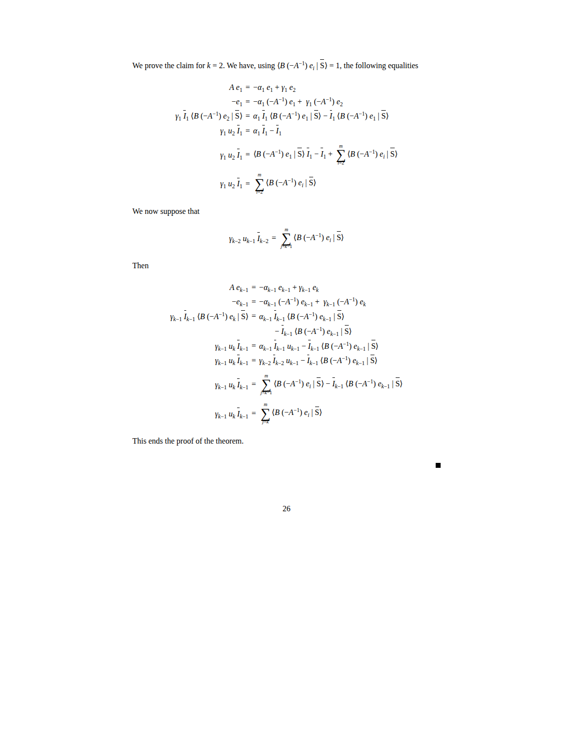We prove the claim for k = 2. We have, using ⟨B (−A−1) ei | S⟩ = 1, the following equalities
| A e 1 | = | − α 1 e 1 + γ 1 e 2 |
| − e 1 | = | − α 1 (− A −1 ) e 1 + γ 1 (− A −1 ) e 2 |
| γ 1 I 1 ⟨ B (− A −1 ) e 2 / S ⟩ | = | α 1 I 1 ⟨ B (− A −1 ) e 1 / S ⟩ − I 1 ⟨ B (− A −1 ) e 1 / S ⟩ |
| γ 1 u 2 I 1 | = | α 1 I 1 − I 1 |
| γ 1 u 2 I 1 | = | ⟨ B (− A −1 ) e 1 / S ⟩ I 1 − I 1 + m ∑ i =2 ⟨ B (− A −1 ) e i / S ⟩ |
| γ 1 u 2 I 1 | = | m ∑ i =2 ⟨ B (− A −1 ) e i / S ⟩ |
We now suppose that
| γ k −2 u k −1 I k −2 | = | m ∑ j = k −1 ⟨ B (− A −1 ) e i / S ⟩ |
Then
| A e k −1 | = | − α k −1 e k −1 + γ k −1 e k |
| − e k −1 | = | − α k −1 (− A −1 ) e k −1 + γ k −1 (− A −1 ) e k |
| γ k −1 I k −1 ⟨ B (− A −1 ) e k / S ⟩ | = | α k −1 I k −1 ⟨ B (− A −1 ) e k −1 / S ⟩ |
| | | − I k −1 ⟨ B (− A −1 ) e k −1 / S ⟩ |
| γ k −1 u k I k −1 | = | α k −1 I k −1 u k −1 − I k −1 ⟨ B (− A −1 ) e k −1 / S ⟩ |
| γ k −1 u k I k −1 | = | γ k −2 I k −2 u k −1 − I k −1 ⟨ B (− A −1 ) e k −1 / S ⟩ |
| γ k −1 u k I k −1 | = | m ∑ j = k −1 ⟨ B (− A −1 ) e i / S ⟩ − I k −1 ⟨ B (− A −1 ) e k −1 / S ⟩ |
| γ k −1 u k I k −1 | = | m ∑ j = k ⟨ B (− A −1 ) e i / S ⟩ |
This ends the proof of the theorem.
26